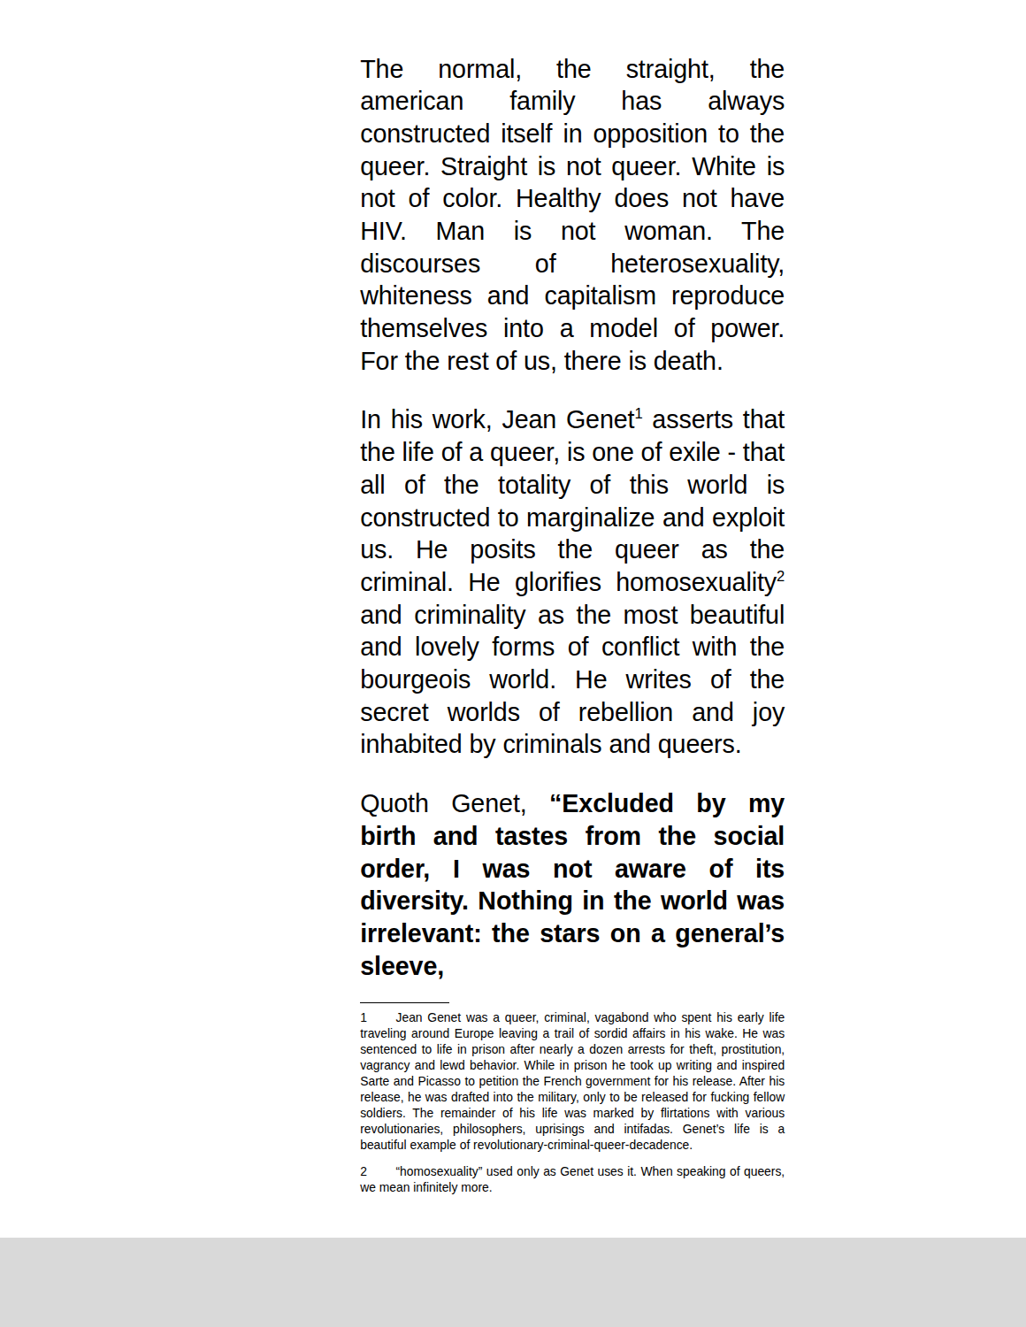The normal, the straight, the american family has always constructed itself in opposition to the queer. Straight is not queer. White is not of color. Healthy does not have HIV. Man is not woman. The discourses of heterosexuality, whiteness and capitalism reproduce themselves into a model of power. For the rest of us, there is death.
In his work, Jean Genet1 asserts that the life of a queer, is one of exile - that all of the totality of this world is constructed to marginalize and exploit us. He posits the queer as the criminal. He glorifies homosexuality2 and criminality as the most beautiful and lovely forms of conflict with the bourgeois world. He writes of the secret worlds of rebellion and joy inhabited by criminals and queers.
Quoth Genet, “Excluded by my birth and tastes from the social order, I was not aware of its diversity. Nothing in the world was irrelevant: the stars on a general’s sleeve,
1 Jean Genet was a queer, criminal, vagabond who spent his early life traveling around Europe leaving a trail of sordid affairs in his wake. He was sentenced to life in prison after nearly a dozen arrests for theft, prostitution, vagrancy and lewd behavior. While in prison he took up writing and inspired Sarte and Picasso to petition the French government for his release. After his release, he was drafted into the military, only to be released for fucking fellow soldiers. The remainder of his life was marked by flirtations with various revolutionaries, philosophers, uprisings and intifadas. Genet’s life is a beautiful example of revolutionary-criminal-queer-decadence.
2“homosexuality” used only as Genet uses it. When speaking of queers, we mean infinitely more.